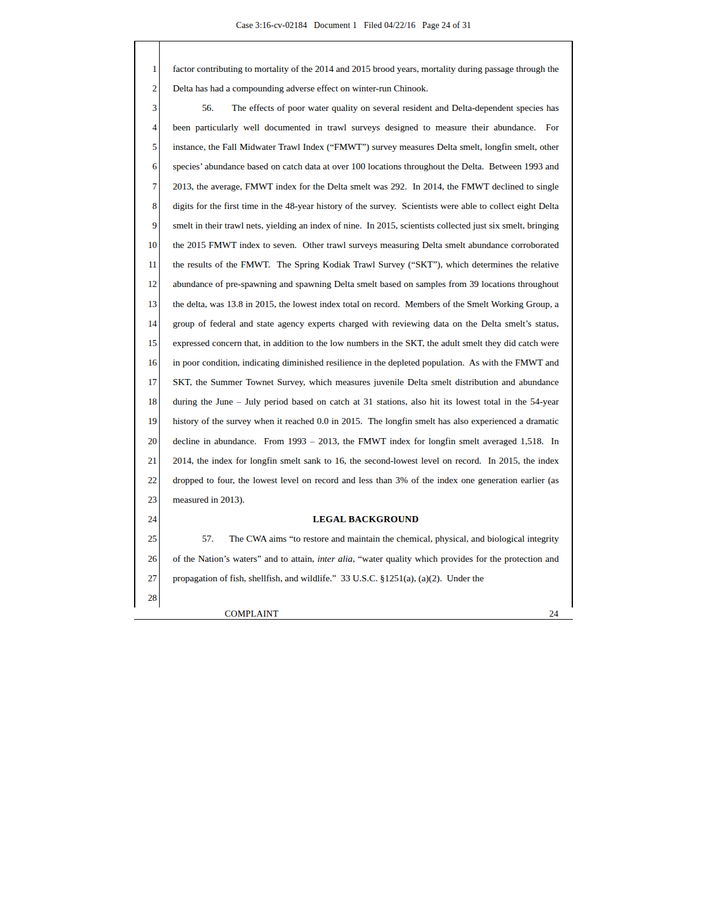Case 3:16-cv-02184 Document 1 Filed 04/22/16 Page 24 of 31
1
2
3
4
5
6
7
8
9
10
11
12
13
14
15
16
17
18
19
20
21
22
23
24
25
26
27
28
factor contributing to mortality of the 2014 and 2015 brood years, mortality during passage through the Delta has had a compounding adverse effect on winter-run Chinook.
56. The effects of poor water quality on several resident and Delta-dependent species has been particularly well documented in trawl surveys designed to measure their abundance. For instance, the Fall Midwater Trawl Index (“FMWT”) survey measures Delta smelt, longfin smelt, other species’ abundance based on catch data at over 100 locations throughout the Delta. Between 1993 and 2013, the average, FMWT index for the Delta smelt was 292. In 2014, the FMWT declined to single digits for the first time in the 48-year history of the survey. Scientists were able to collect eight Delta smelt in their trawl nets, yielding an index of nine. In 2015, scientists collected just six smelt, bringing the 2015 FMWT index to seven. Other trawl surveys measuring Delta smelt abundance corroborated the results of the FMWT. The Spring Kodiak Trawl Survey (“SKT”), which determines the relative abundance of pre-spawning and spawning Delta smelt based on samples from 39 locations throughout the delta, was 13.8 in 2015, the lowest index total on record. Members of the Smelt Working Group, a group of federal and state agency experts charged with reviewing data on the Delta smelt’s status, expressed concern that, in addition to the low numbers in the SKT, the adult smelt they did catch were in poor condition, indicating diminished resilience in the depleted population. As with the FMWT and SKT, the Summer Townet Survey, which measures juvenile Delta smelt distribution and abundance during the June – July period based on catch at 31 stations, also hit its lowest total in the 54-year history of the survey when it reached 0.0 in 2015. The longfin smelt has also experienced a dramatic decline in abundance. From 1993 – 2013, the FMWT index for longfin smelt averaged 1,518. In 2014, the index for longfin smelt sank to 16, the second-lowest level on record. In 2015, the index dropped to four, the lowest level on record and less than 3% of the index one generation earlier (as measured in 2013).
LEGAL BACKGROUND
57. The CWA aims “to restore and maintain the chemical, physical, and biological integrity of the Nation’s waters” and to attain, inter alia, “water quality which provides for the protection and propagation of fish, shellfish, and wildlife.” 33 U.S.C. §1251(a), (a)(2). Under the
COMPLAINT
24